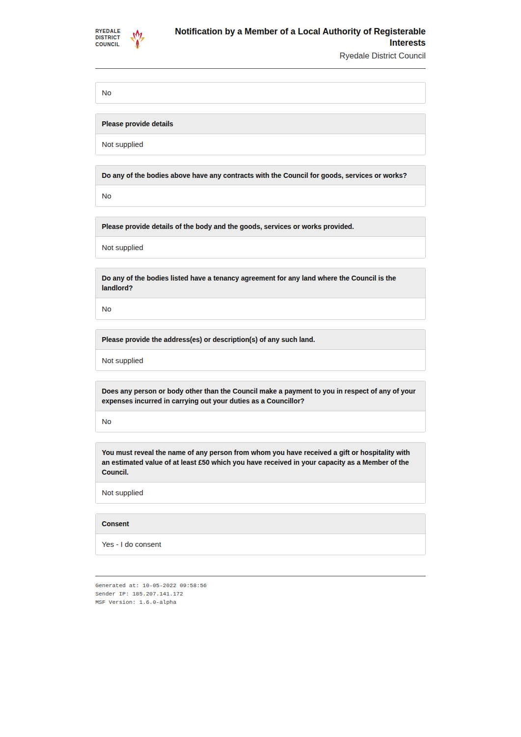Ryedale
District
Council
Notification by a Member of a Local Authority of Registerable Interests
Ryedale District Council
No
Please provide details
Not supplied
Do any of the bodies above have any contracts with the Council for goods, services or works?
No
Please provide details of the body and the goods, services or works provided.
Not supplied
Do any of the bodies listed have a tenancy agreement for any land where the Council is the landlord?
No
Please provide the address(es) or description(s) of any such land.
Not supplied
Does any person or body other than the Council make a payment to you in respect of any of your expenses incurred in carrying out your duties as a Councillor?
No
You must reveal the name of any person from whom you have received a gift or hospitality with an estimated value of at least £50 which you have received in your capacity as a Member of the Council.
Not supplied
Consent
Yes - I do consent
Generated at: 10-05-2022 09:58:56
Sender IP: 185.207.141.172
MSF Version: 1.6.0-alpha